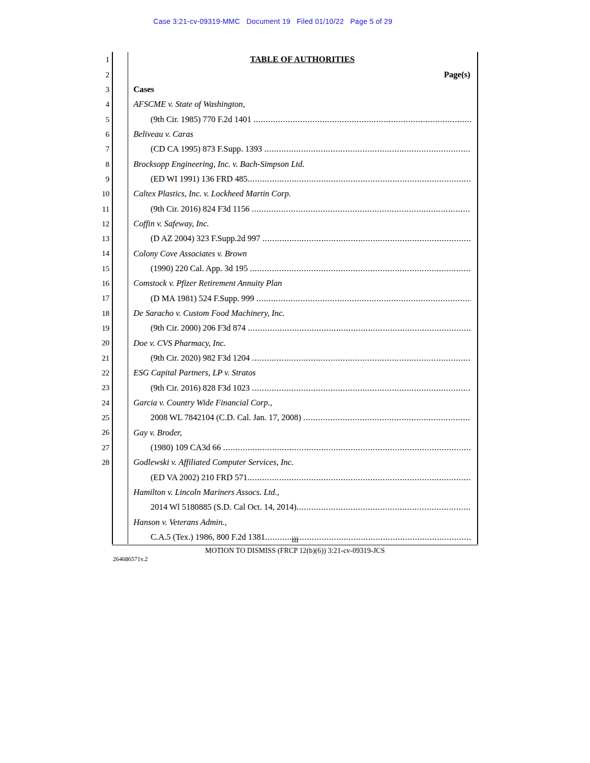Case 3:21-cv-09319-MMC Document 19 Filed 01/10/22 Page 5 of 29
1
2
3
4
5
6
7
8
9
10
11
12
13
14
15
16
17
18
19
20
21
22
23
24
25
26
27
28
TABLE OF AUTHORITIES
Page(s)
Cases
AFSCME v. State of Washington, (9th Cir. 1985) 770 F.2d 1401 ................................................................................................. 6
Beliveau v. Caras (CD CA 1995) 873 F.Supp. 1393 .............................................................................................. 3
Brocksopp Engineering, Inc. v. Bach-Simpson Ltd. (ED WI 1991) 136 FRD 485..................................................................................................... 3
Caltex Plastics, Inc. v. Lockheed Martin Corp. (9th Cir. 2016) 824 F3d 1156 .................................................................................................. 3
Coffin v. Safeway, Inc. (D AZ 2004) 323 F.Supp.2d 997 .............................................................................................. 3
Colony Cove Associates v. Brown (1990) 220 Cal. App. 3d 195 .................................................................................................. 10
Comstock v. Pfizer Retirement Annuity Plan (D MA 1981) 524 F.Supp. 999 ................................................................................................. 3
De Saracho v. Custom Food Machinery, Inc. (9th Cir. 2000) 206 F3d 874 .................................................................................................... 3
Doe v. CVS Pharmacy, Inc. (9th Cir. 2020) 982 F3d 1204 ................................................................................................ 18
ESG Capital Partners, LP v. Stratos (9th Cir. 2016) 828 F3d 1023 .................................................................................................. 3
Garcia v. Country Wide Financial Corp., 2008 WL 7842104 (C.D. Cal. Jan. 17, 2008) ............................................................................ 6
Gay v. Broder, (1980) 109 CA3d 66 .......................................................................................................... 5, 6
Godlewski v. Affiliated Computer Services, Inc. (ED VA 2002) 210 FRD 571.................................................................................................... 3
Hamilton v. Lincoln Mariners Assocs. Ltd., 2014 Wl 5180885 (S.D. Cal Oct. 14, 2014).............................................................................. 9
Hanson v. Veterans Admin., C.A.5 (Tex.) 1986, 800 F.2d 1381.......................................................................................... 11
iii
MOTION TO DISMISS (FRCP 12(b)(6)) 3:21-cv-09319-JCS
264686571v.2